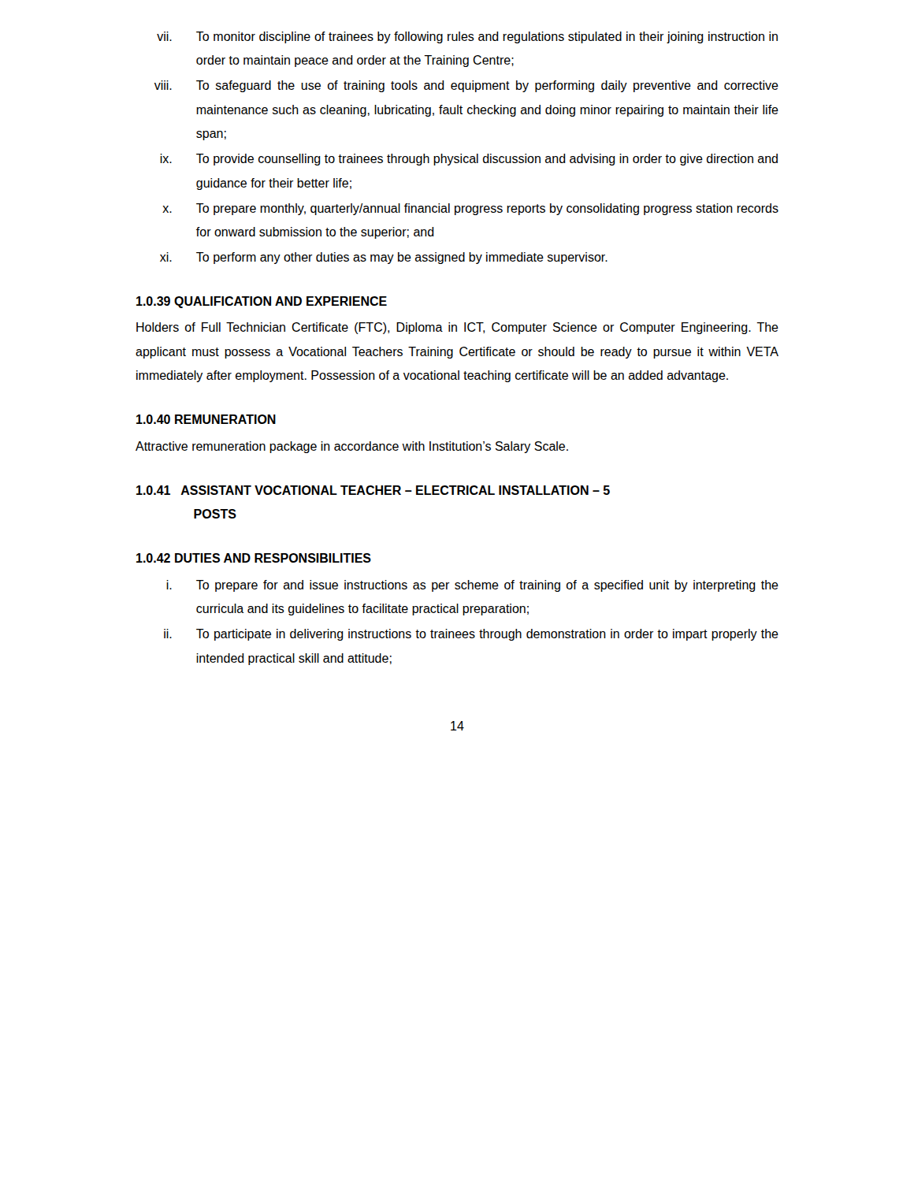To monitor discipline of trainees by following rules and regulations stipulated in their joining instruction in order to maintain peace and order at the Training Centre;
To safeguard the use of training tools and equipment by performing daily preventive and corrective maintenance such as cleaning, lubricating, fault checking and doing minor repairing to maintain their life span;
To provide counselling to trainees through physical discussion and advising in order to give direction and guidance for their better life;
To prepare monthly, quarterly/annual financial progress reports by consolidating progress station records for onward submission to the superior; and
To perform any other duties as may be assigned by immediate supervisor.
1.0.39 QUALIFICATION AND EXPERIENCE
Holders of Full Technician Certificate (FTC), Diploma in ICT, Computer Science or Computer Engineering. The applicant must possess a Vocational Teachers Training Certificate or should be ready to pursue it within VETA immediately after employment. Possession of a vocational teaching certificate will be an added advantage.
1.0.40 REMUNERATION
Attractive remuneration package in accordance with Institution’s Salary Scale.
1.0.41 ASSISTANT VOCATIONAL TEACHER – ELECTRICAL INSTALLATION – 5
POSTS
1.0.42 DUTIES AND RESPONSIBILITIES
To prepare for and issue instructions as per scheme of training of a specified unit by interpreting the curricula and its guidelines to facilitate practical preparation;
To participate in delivering instructions to trainees through demonstration in order to impart properly the intended practical skill and attitude;
14